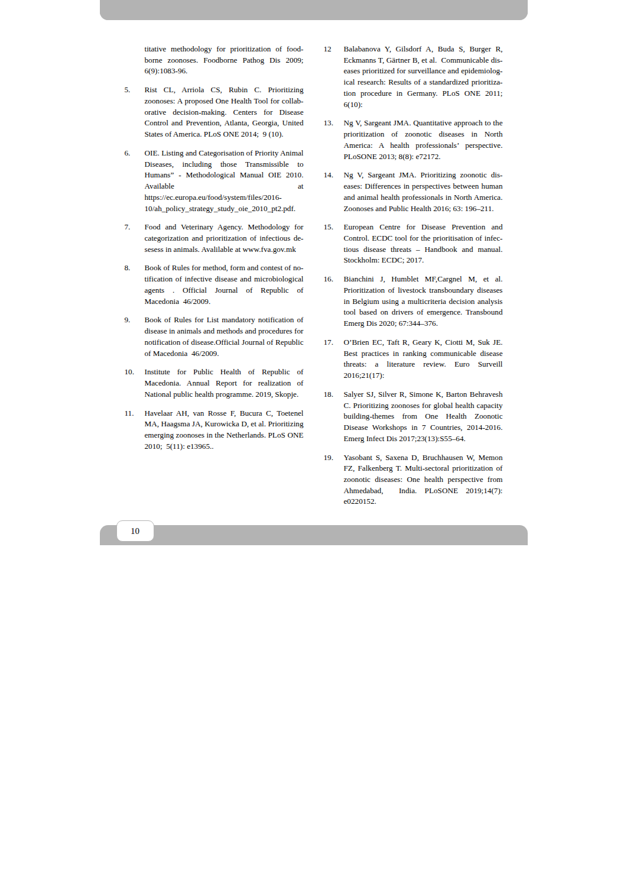titative methodology for prioritization of foodborne zoonoses. Foodborne Pathog Dis 2009; 6(9):1083-96.
5. Rist CL, Arriola CS, Rubin C. Prioritizing zoonoses: A proposed One Health Tool for collaborative decision-making. Centers for Disease Control and Prevention, Atlanta, Georgia, United States of America. PLoS ONE 2014; 9 (10).
6. OIE. Listing and Categorisation of Priority Animal Diseases, including those Transmissible to Humans” - Methodological Manual OIE 2010. Available at https://ec.europa.eu/food/system/files/2016-10/ah_policy_strategy_study_oie_2010_pt2.pdf.
7. Food and Veterinary Agency. Methodology for categorization and prioritization of infectious desesess in animals. Avalilable at www.fva.gov.mk
8. Book of Rules for method, form and contest of notification of infective disease and microbiological agents . Official Journal of Republic of Macedonia 46/2009.
9. Book of Rules for List mandatory notification of disease in animals and methods and procedures for notification of disease.Official Journal of Republic of Macedonia 46/2009.
10. Institute for Public Health of Republic of Macedonia. Annual Report for realization of National public health programme. 2019, Skopje.
11. Havelaar AH, van Rosse F, Bucura C, Toetenel MA, Haagsma JA, Kurowicka D, et al. Prioritizing emerging zoonoses in the Netherlands. PLoS ONE 2010; 5(11): e13965..
12 Balabanova Y, Gilsdorf A, Buda S, Burger R, Eckmanns T, Gärtner B, et al. Communicable diseases prioritized for surveillance and epidemiological research: Results of a standardized prioritization procedure in Germany. PLoS ONE 2011; 6(10):
13. Ng V, Sargeant JMA. Quantitative approach to the prioritization of zoonotic diseases in North America: A health professionals’ perspective. PLoSONE 2013; 8(8): e72172.
14. Ng V, Sargeant JMA. Prioritizing zoonotic diseases: Differences in perspectives between human and animal health professionals in North America. Zoonoses and Public Health 2016; 63: 196–211.
15. European Centre for Disease Prevention and Control. ECDC tool for the prioritisation of infectious disease threats – Handbook and manual. Stockholm: ECDC; 2017.
16. Bianchini J, Humblet MF,Cargnel M, et al. Prioritization of livestock transboundary diseases in Belgium using a multicriteria decision analysis tool based on drivers of emergence. Transbound Emerg Dis 2020; 67:344–376.
17. O’Brien EC, Taft R, Geary K, Ciotti M, Suk JE. Best practices in ranking communicable disease threats: a literature review. Euro Surveill 2016;21(17):
18. Salyer SJ, Silver R, Simone K, Barton Behravesh C. Prioritizing zoonoses for global health capacity building-themes from One Health Zoonotic Disease Workshops in 7 Countries, 2014-2016. Emerg Infect Dis 2017;23(13):S55–64.
19. Yasobant S, Saxena D, Bruchhausen W, Memon FZ, Falkenberg T. Multi-sectoral prioritization of zoonotic diseases: One health perspective from Ahmedabad, India. PLoSONE 2019;14(7): e0220152.
10